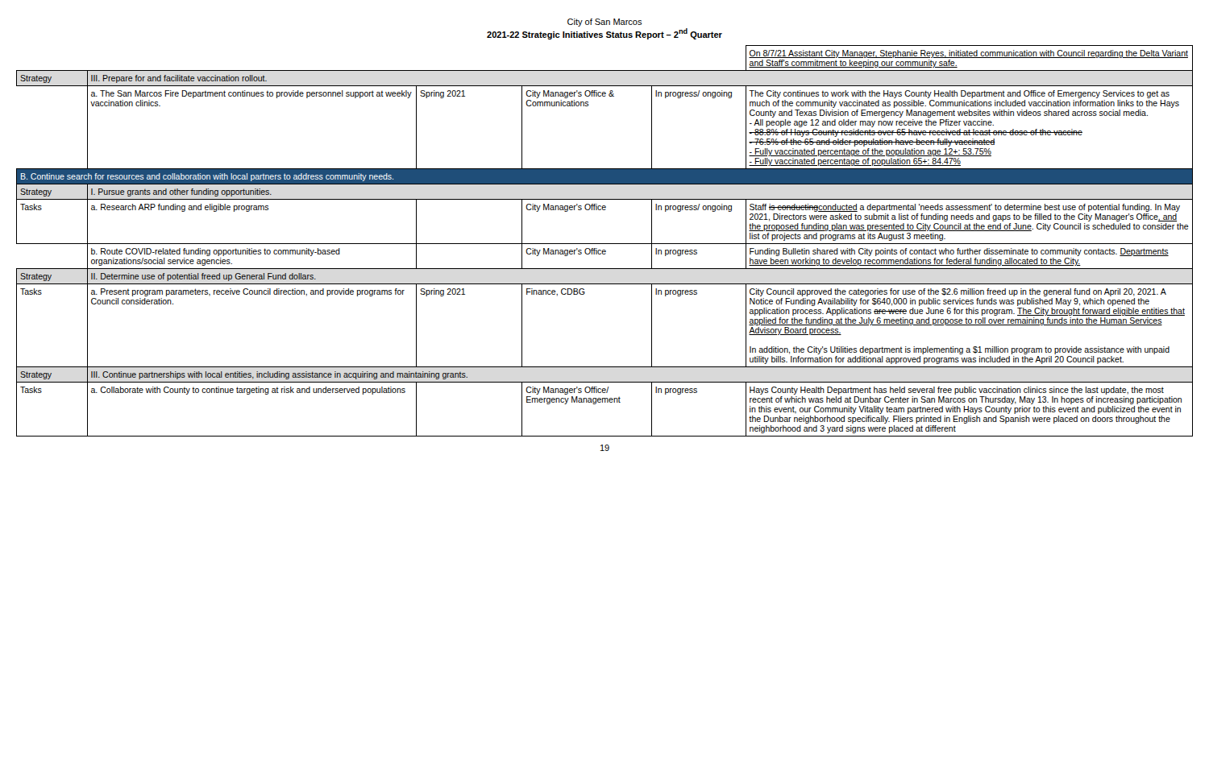City of San Marcos
2021-22 Strategic Initiatives Status Report – 2nd Quarter
| | | | | | On 8/7/21 Assistant City Manager, Stephanie Reyes, initiated communication with Council regarding the Delta Variant and Staff's commitment to keeping our community safe. |
| Strategy | III. Prepare for and facilitate vaccination rollout. |
| | a. The San Marcos Fire Department continues to provide personnel support at weekly vaccination clinics. | Spring 2021 | City Manager's Office & Communications | In progress/ ongoing | The City continues to work with the Hays County Health Department and Office of Emergency Services to get as much of the community vaccinated as possible. Communications included vaccination information links to the Hays County and Texas Division of Emergency Management websites within videos shared across social media. - All people age 12 and older may now receive the Pfizer vaccine. - 88.8% of Hays County residents over 65 have received at least one dose of the vaccine - 76.5% of the 65 and older population have been fully vaccinated - Fully vaccinated percentage of the population age 12+: 53.75% - Fully vaccinated percentage of population 65+: 84.47% |
| B. Continue search for resources and collaboration with local partners to address community needs. |
| Strategy | I. Pursue grants and other funding opportunities. |
| Tasks | a. Research ARP funding and eligible programs | | City Manager's Office | In progress/ ongoing | Staff is conducting conducted a departmental 'needs assessment' to determine best use of potential funding. In May 2021, Directors were asked to submit a list of funding needs and gaps to be filled to the City Manager's Office , and the proposed funding plan was presented to City Council at the end of June . City Council is scheduled to consider the list of projects and programs at its August 3 meeting. |
| | b. Route COVID-related funding opportunities to community-based organizations/social service agencies. | | City Manager's Office | In progress | Funding Bulletin shared with City points of contact who further disseminate to community contacts. Departments have been working to develop recommendations for federal funding allocated to the City. |
| Strategy | II. Determine use of potential freed up General Fund dollars. |
| Tasks | a. Present program parameters, receive Council direction, and provide programs for Council consideration. | Spring 2021 | Finance, CDBG | In progress | City Council approved the categories for use of the $2.6 million freed up in the general fund on April 20, 2021. A Notice of Funding Availability for $640,000 in public services funds was published May 9, which opened the application process. Applications are were due June 6 for this program. The City brought forward eligible entities that applied for the funding at the July 6 meeting and propose to roll over remaining funds into the Human Services Advisory Board process. In addition, the City's Utilities department is implementing a $1 million program to provide assistance with unpaid utility bills. Information for additional approved programs was included in the April 20 Council packet. |
| Strategy | III. Continue partnerships with local entities, including assistance in acquiring and maintaining grants. |
| Tasks | a. Collaborate with County to continue targeting at risk and underserved populations | | City Manager's Office/ Emergency Management | In progress | Hays County Health Department has held several free public vaccination clinics since the last update, the most recent of which was held at Dunbar Center in San Marcos on Thursday, May 13. In hopes of increasing participation in this event, our Community Vitality team partnered with Hays County prior to this event and publicized the event in the Dunbar neighborhood specifically. Fliers printed in English and Spanish were placed on doors throughout the neighborhood and 3 yard signs were placed at different |
19